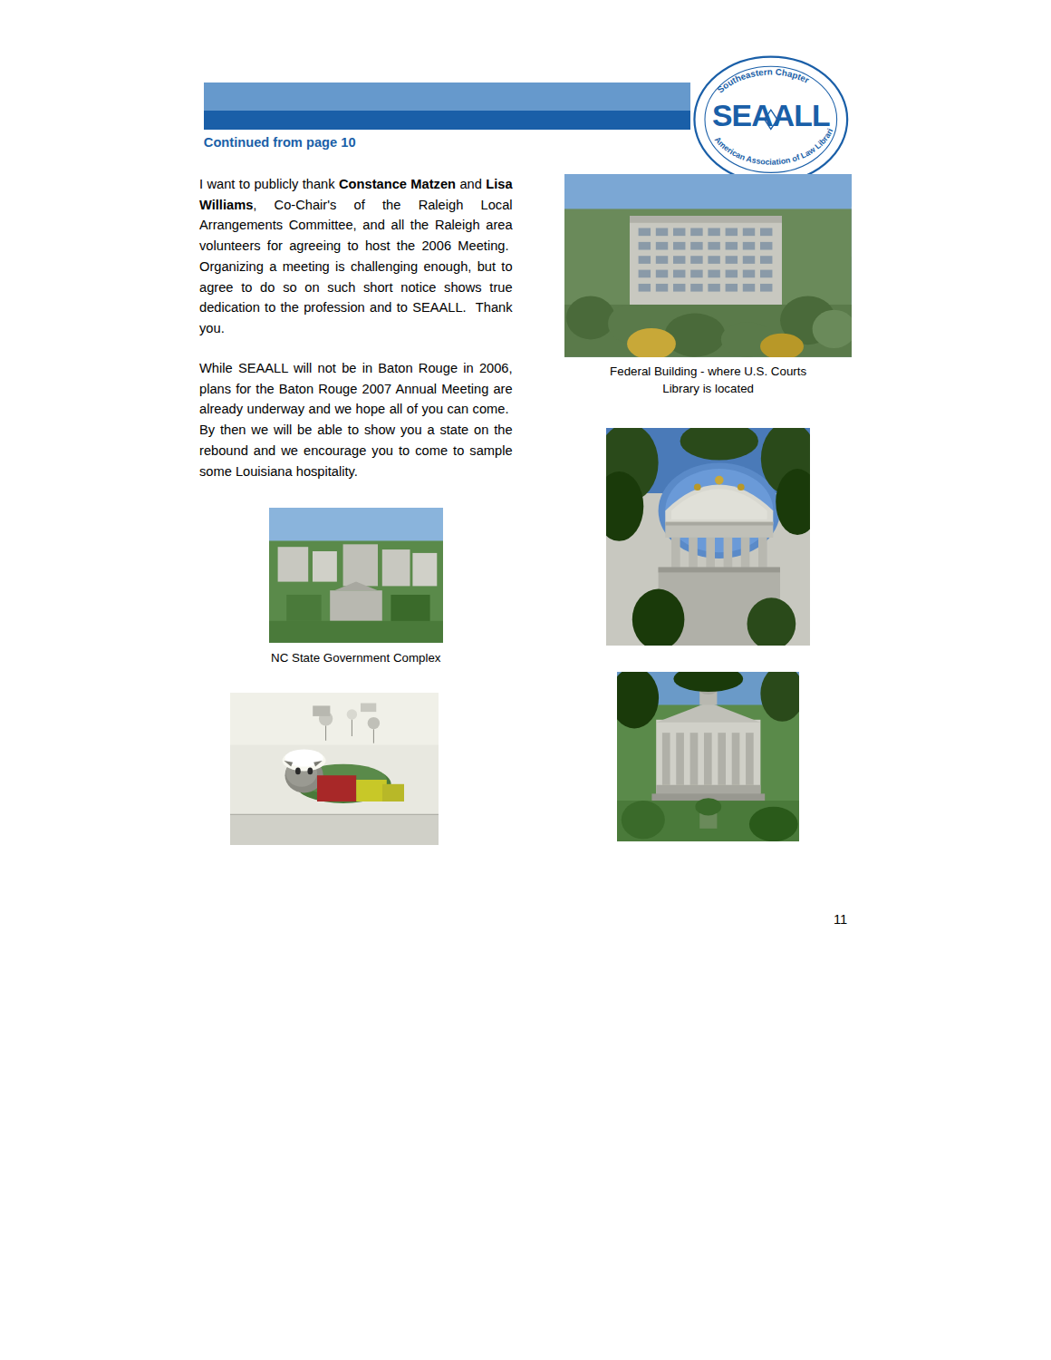Southeastern Chapter American Association of Law Libraries SEAALL
Continued from page 10
I want to publicly thank Constance Matzen and Lisa Williams, Co-Chair's of the Raleigh Local Arrangements Committee, and all the Raleigh area volunteers for agreeing to host the 2006 Meeting. Organizing a meeting is challenging enough, but to agree to do so on such short notice shows true dedication to the profession and to SEAALL. Thank you.
While SEAALL will not be in Baton Rouge in 2006, plans for the Baton Rouge 2007 Annual Meeting are already underway and we hope all of you can come. By then we will be able to show you a state on the rebound and we encourage you to come to sample some Louisiana hospitality.
NC State Government Complex
Federal Building - where U.S. Courts
Library is located
11